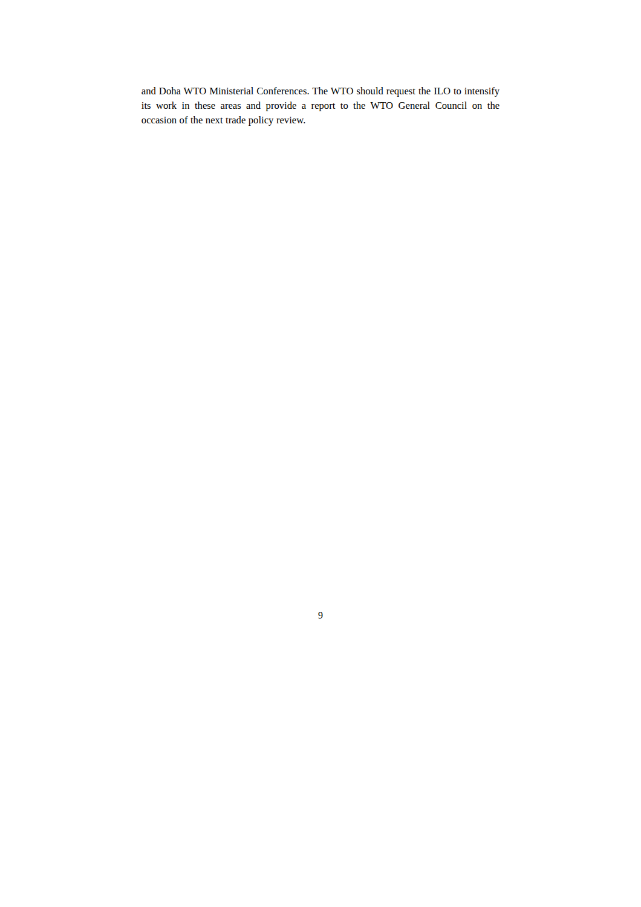and Doha WTO Ministerial Conferences. The WTO should request the ILO to intensify its work in these areas and provide a report to the WTO General Council on the occasion of the next trade policy review.
9